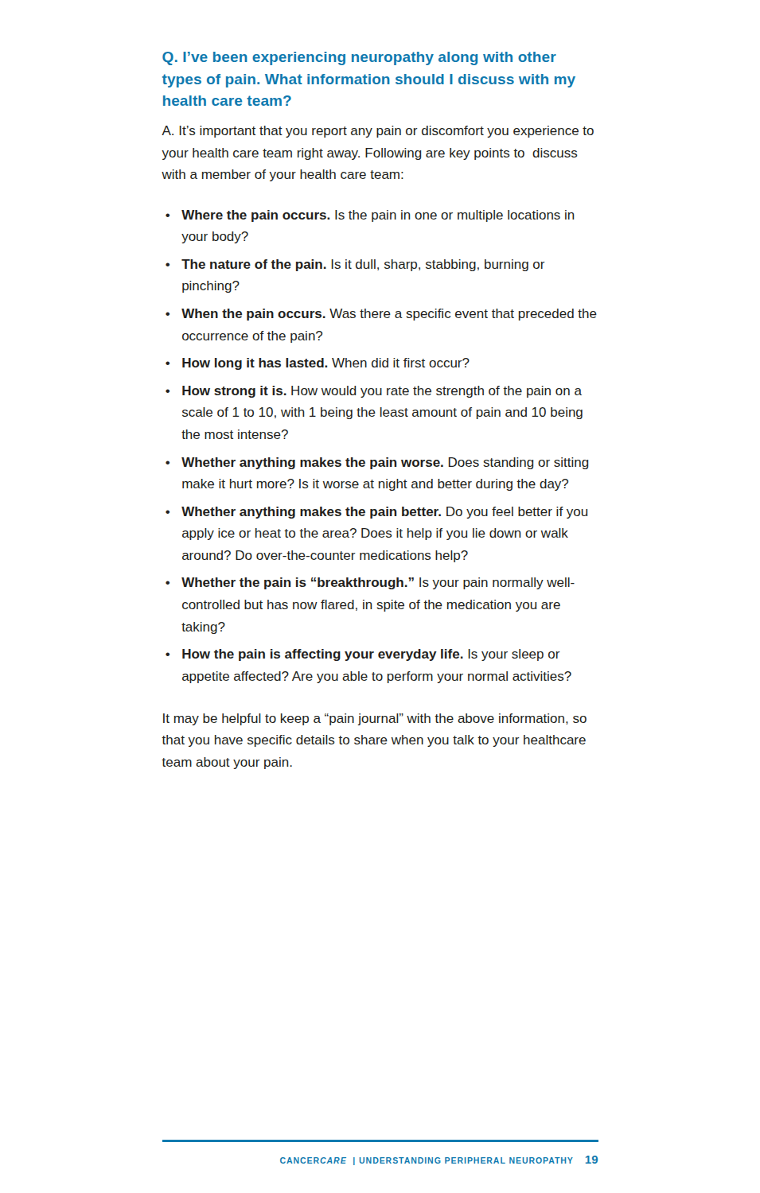Q. I’ve been experiencing neuropathy along with other types of pain. What information should I discuss with my health care team?
A. It’s important that you report any pain or discomfort you experience to your health care team right away. Following are key points to discuss with a member of your health care team:
Where the pain occurs. Is the pain in one or multiple locations in your body?
The nature of the pain. Is it dull, sharp, stabbing, burning or pinching?
When the pain occurs. Was there a specific event that preceded the occurrence of the pain?
How long it has lasted. When did it first occur?
How strong it is. How would you rate the strength of the pain on a scale of 1 to 10, with 1 being the least amount of pain and 10 being the most intense?
Whether anything makes the pain worse. Does standing or sitting make it hurt more? Is it worse at night and better during the day?
Whether anything makes the pain better. Do you feel better if you apply ice or heat to the area? Does it help if you lie down or walk around? Do over-the-counter medications help?
Whether the pain is “breakthrough.” Is your pain normally well-controlled but has now flared, in spite of the medication you are taking?
How the pain is affecting your everyday life. Is your sleep or appetite affected? Are you able to perform your normal activities?
It may be helpful to keep a “pain journal” with the above information, so that you have specific details to share when you talk to your healthcare team about your pain.
CancerCare | Understanding Peripheral Neuropathy 19